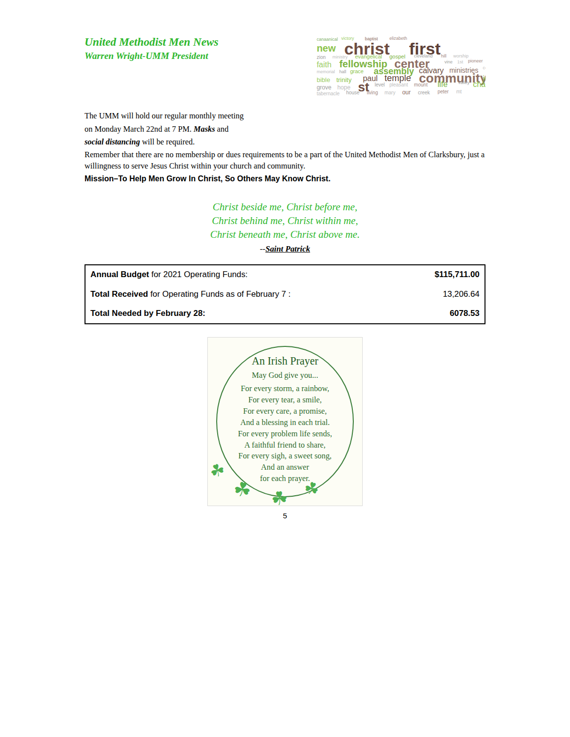United Methodist Men News
Warren Wright-UMM President
canaanical victory baptist elizabeth new christ first zion ministry evangelical gospel cleveland hill worship faith fellowship center vine 1st pioneer memorial hall grace assembly calvary ministries congregation bible trinity paul temple community john grove hope st level pleasant mount life valley chapel tabernacle house living mary our creek peter mt
The UMM will hold our regular monthly meeting
on Monday March 22nd at 7 PM. Masks and
social distancing will be required.
Remember that there are no membership or dues requirements to be a part of the United Methodist Men of Clarksbury, just a willingness to serve Jesus Christ within your church and community.
Mission–To Help Men Grow In Christ, So Others May Know Christ.
Christ beside me, Christ before me,
Christ behind me, Christ within me,
Christ beneath me, Christ above me.
--Saint Patrick
| Annual Budget for 2021 Operating Funds: | $115,711.00 |
| Total Received for Operating Funds as of February 7 : | 13,206.64 |
| Total Needed by February 28: | 6078.53 |
An Irish Prayer
May God give you...
For every storm, a rainbow,
For every tear, a smile,
For every care, a promise,
And a blessing in each trial.
For every problem life sends,
A faithful friend to share,
For every sigh, a sweet song,
And an answer
for each prayer.
☘ ☘ ☘ ☘
5